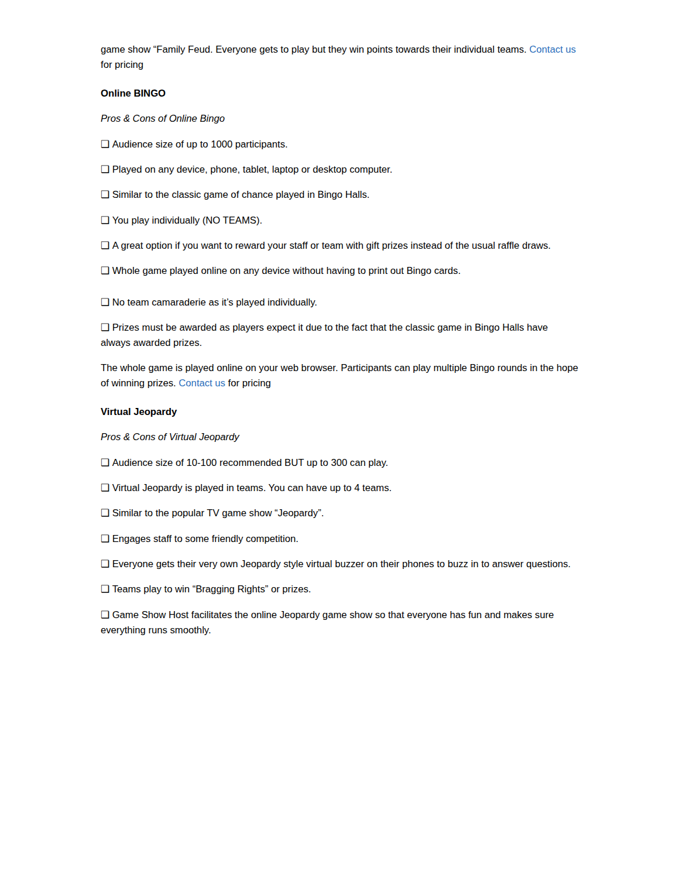game show “Family Feud. Everyone gets to play but they win points towards their individual teams. Contact us for pricing
Online BINGO
Pros & Cons of Online Bingo
Audience size of up to 1000 participants.
Played on any device, phone, tablet, laptop or desktop computer.
Similar to the classic game of chance played in Bingo Halls.
You play individually (NO TEAMS).
A great option if you want to reward your staff or team with gift prizes instead of the usual raffle draws.
Whole game played online on any device without having to print out Bingo cards.
No team camaraderie as it’s played individually.
Prizes must be awarded as players expect it due to the fact that the classic game in Bingo Halls have always awarded prizes.
The whole game is played online on your web browser. Participants can play multiple Bingo rounds in the hope of winning prizes. Contact us for pricing
Virtual Jeopardy
Pros & Cons of Virtual Jeopardy
Audience size of 10-100 recommended BUT up to 300 can play.
Virtual Jeopardy is played in teams. You can have up to 4 teams.
Similar to the popular TV game show “Jeopardy”.
Engages staff to some friendly competition.
Everyone gets their very own Jeopardy style virtual buzzer on their phones to buzz in to answer questions.
Teams play to win “Bragging Rights” or prizes.
Game Show Host facilitates the online Jeopardy game show so that everyone has fun and makes sure everything runs smoothly.